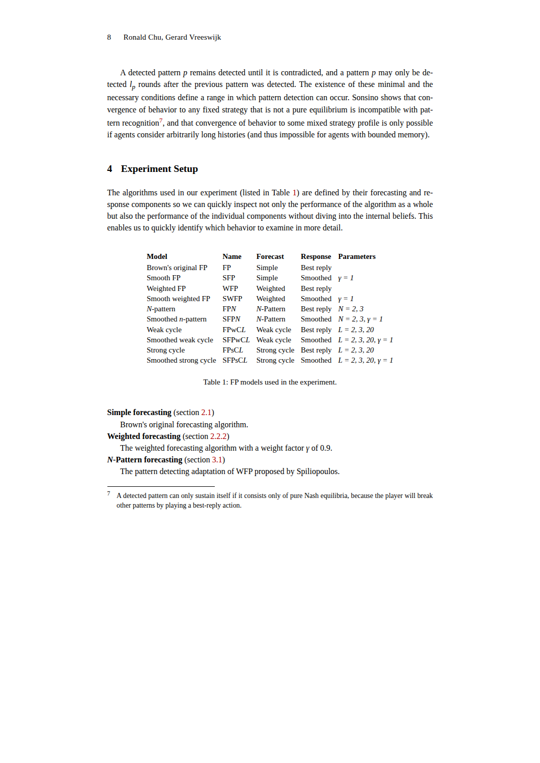8 Ronald Chu, Gerard Vreeswijk
A detected pattern p remains detected until it is contradicted, and a pattern p may only be detected lp rounds after the previous pattern was detected. The existence of these minimal and the necessary conditions define a range in which pattern detection can occur. Sonsino shows that convergence of behavior to any fixed strategy that is not a pure equilibrium is incompatible with pattern recognition7, and that convergence of behavior to some mixed strategy profile is only possible if agents consider arbitrarily long histories (and thus impossible for agents with bounded memory).
4 Experiment Setup
The algorithms used in our experiment (listed in Table 1) are defined by their forecasting and response components so we can quickly inspect not only the performance of the algorithm as a whole but also the performance of the individual components without diving into the internal beliefs. This enables us to quickly identify which behavior to examine in more detail.
| Model | Name | Forecast | Response | Parameters |
| --- | --- | --- | --- | --- |
| Brown's original FP | FP | Simple | Best reply | |
| Smooth FP | SFP | Simple | Smoothed | γ = 1 |
| Weighted FP | WFP | Weighted | Best reply | |
| Smooth weighted FP | SWFP | Weighted | Smoothed | γ = 1 |
| N -pattern | FP N | N -Pattern | Best reply | N = 2, 3 |
| Smoothed n -pattern | SFP N | N -Pattern | Smoothed | N = 2, 3, γ = 1 |
| Weak cycle | FPwC L | Weak cycle | Best reply | L = 2, 3, 20 |
| Smoothed weak cycle | SFPwC L | Weak cycle | Smoothed | L = 2, 3, 20, γ = 1 |
| Strong cycle | FPsC L | Strong cycle | Best reply | L = 2, 3, 20 |
| Smoothed strong cycle | SFPsC L | Strong cycle | Smoothed | L = 2, 3, 20, γ = 1 |
Table 1: FP models used in the experiment.
Simple forecasting (section 2.1)
Brown's original forecasting algorithm.
Weighted forecasting (section 2.2.2)
The weighted forecasting algorithm with a weight factor γ of 0.9.
N-Pattern forecasting (section 3.1)
The pattern detecting adaptation of WFP proposed by Spiliopoulos.
7 A detected pattern can only sustain itself if it consists only of pure Nash equilibria, because the player will break other patterns by playing a best-reply action.